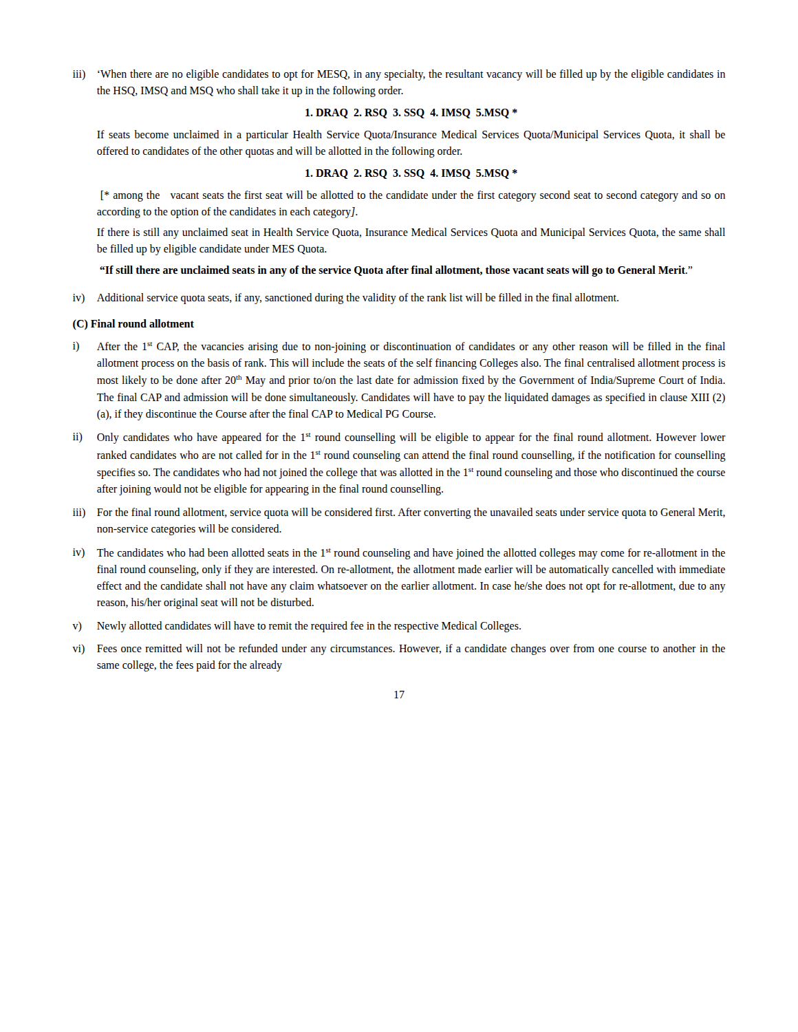iii)
‘When there are no eligible candidates to opt for MESQ, in any specialty, the resultant vacancy will be filled up by the eligible candidates in the HSQ, IMSQ and MSQ who shall take it up in the following order.
1. DRAQ 2. RSQ 3. SSQ 4. IMSQ 5.MSQ *
If seats become unclaimed in a particular Health Service Quota/Insurance Medical Services Quota/Municipal Services Quota, it shall be offered to candidates of the other quotas and will be allotted in the following order.
1. DRAQ 2. RSQ 3. SSQ 4. IMSQ 5.MSQ *
[* among the vacant seats the first seat will be allotted to the candidate under the first category second seat to second category and so on according to the option of the candidates in each category].
If there is still any unclaimed seat in Health Service Quota, Insurance Medical Services Quota and Municipal Services Quota, the same shall be filled up by eligible candidate under MES Quota.
“If still there are unclaimed seats in any of the service Quota after final allotment, those vacant seats will go to General Merit.”
iv)
Additional service quota seats, if any, sanctioned during the validity of the rank list will be filled in the final allotment.
(C) Final round allotment
i)
After the 1st CAP, the vacancies arising due to non-joining or discontinuation of candidates or any other reason will be filled in the final allotment process on the basis of rank. This will include the seats of the self financing Colleges also. The final centralised allotment process is most likely to be done after 20th May and prior to/on the last date for admission fixed by the Government of India/Supreme Court of India. The final CAP and admission will be done simultaneously. Candidates will have to pay the liquidated damages as specified in clause XIII (2) (a), if they discontinue the Course after the final CAP to Medical PG Course.
ii)
Only candidates who have appeared for the 1st round counselling will be eligible to appear for the final round allotment. However lower ranked candidates who are not called for in the 1st round counseling can attend the final round counselling, if the notification for counselling specifies so. The candidates who had not joined the college that was allotted in the 1st round counseling and those who discontinued the course after joining would not be eligible for appearing in the final round counselling.
iii)
For the final round allotment, service quota will be considered first. After converting the unavailed seats under service quota to General Merit, non-service categories will be considered.
iv)
The candidates who had been allotted seats in the 1st round counseling and have joined the allotted colleges may come for re-allotment in the final round counseling, only if they are interested. On re-allotment, the allotment made earlier will be automatically cancelled with immediate effect and the candidate shall not have any claim whatsoever on the earlier allotment. In case he/she does not opt for re-allotment, due to any reason, his/her original seat will not be disturbed.
v)
Newly allotted candidates will have to remit the required fee in the respective Medical Colleges.
vi)
Fees once remitted will not be refunded under any circumstances. However, if a candidate changes over from one course to another in the same college, the fees paid for the already
17